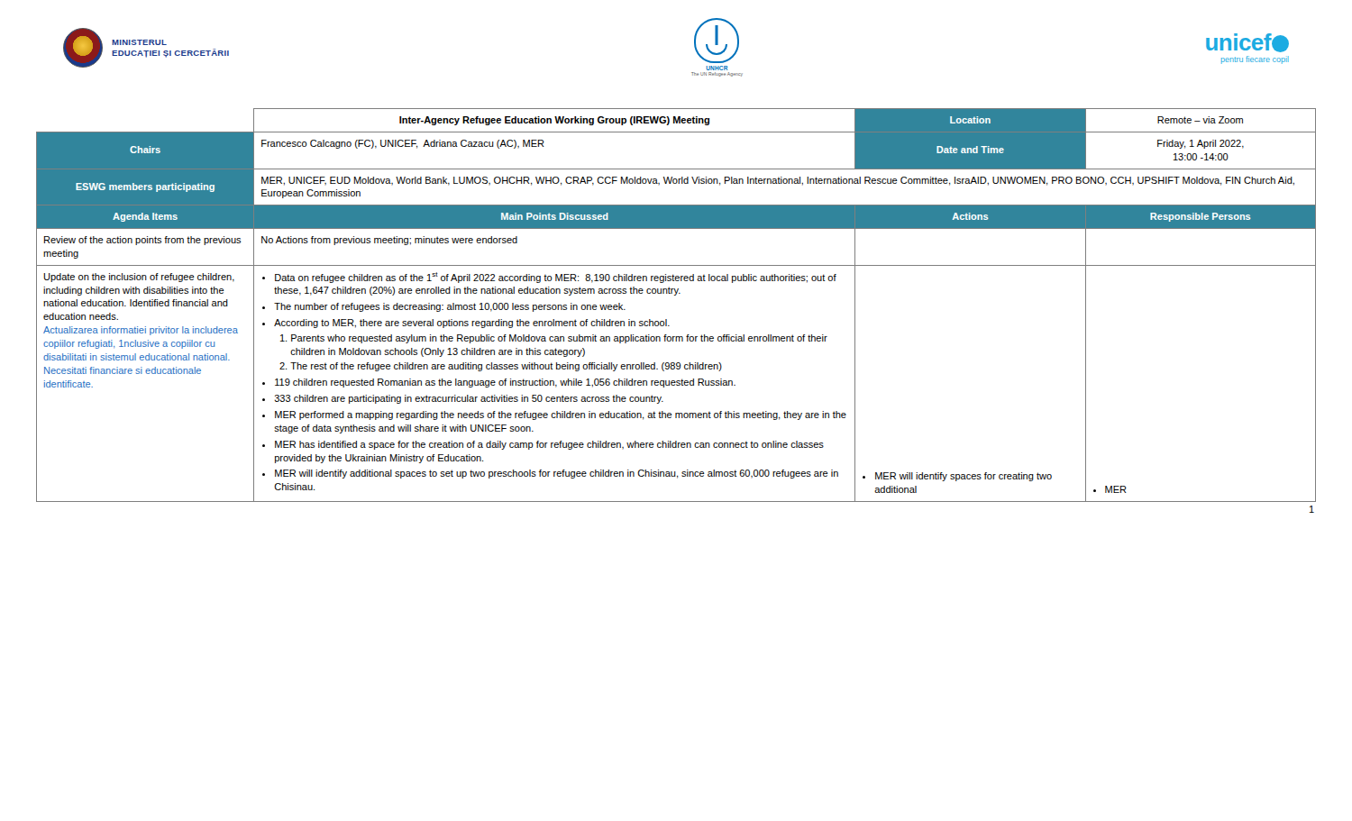MINISTERUL
EDUCAȚIEI ȘI CERCETĂRII
UNHCR
The UN Refugee Agency
unicef
pentru fiecare copil
| | Inter-Agency Refugee Education Working Group (IREWG) Meeting | Location | Remote – via Zoom |
| Chairs | Francesco Calcagno (FC), UNICEF, Adriana Cazacu (AC), MER | Date and Time | Friday, 1 April 2022, 13:00 -14:00 |
| ESWG members participating | MER, UNICEF, EUD Moldova, World Bank, LUMOS, OHCHR, WHO, CRAP, CCF Moldova, World Vision, Plan International, International Rescue Committee, IsraAID, UNWOMEN, PRO BONO, CCH, UPSHIFT Moldova, FIN Church Aid, European Commission |
| Agenda Items | Main Points Discussed | Actions | Responsible Persons |
| Review of the action points from the previous meeting | No Actions from previous meeting; minutes were endorsed | | |
| Update on the inclusion of refugee children, including children with disabilities into the national education. Identified financial and education needs. Actualizarea informatiei privitor la includerea copiilor refugiati, 1nclusive a copiilor cu disabilitati in sistemul educational national. Necesitati financiare si educationale identificate. | Data on refugee children as of the 1 st of April 2022 according to MER: 8,190 children registered at local public authorities; out of these, 1,647 children (20%) are enrolled in the national education system across the country. The number of refugees is decreasing: almost 10,000 less persons in one week. According to MER, there are several options regarding the enrolment of children in school. Parents who requested asylum in the Republic of Moldova can submit an application form for the official enrollment of their children in Moldovan schools (Only 13 children are in this category) The rest of the refugee children are auditing classes without being officially enrolled. (989 children) 119 children requested Romanian as the language of instruction, while 1,056 children requested Russian. 333 children are participating in extracurricular activities in 50 centers across the country. MER performed a mapping regarding the needs of the refugee children in education, at the moment of this meeting, they are in the stage of data synthesis and will share it with UNICEF soon. MER has identified a space for the creation of a daily camp for refugee children, where children can connect to online classes provided by the Ukrainian Ministry of Education. MER will identify additional spaces to set up two preschools for refugee children in Chisinau, since almost 60,000 refugees are in Chisinau. | MER will identify spaces for creating two additional | MER |
1